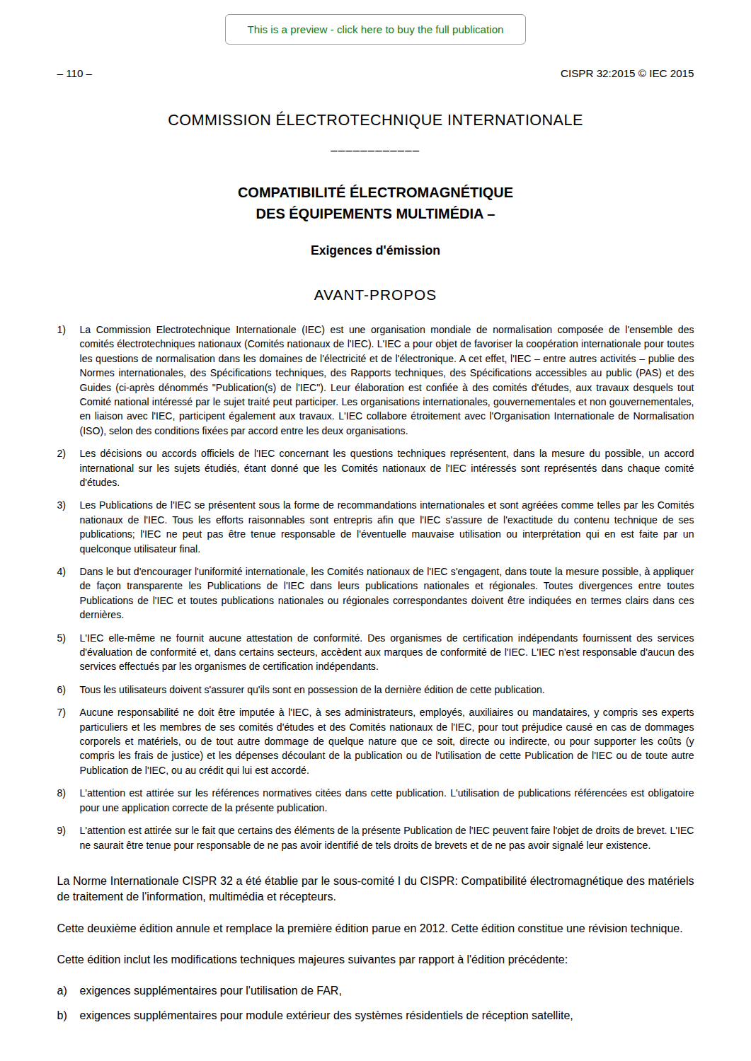This is a preview - click here to buy the full publication
– 110 – CISPR 32:2015 © IEC 2015
COMMISSION ÉLECTROTECHNIQUE INTERNATIONALE
____________
COMPATIBILITÉ ÉLECTROMAGNÉTIQUE
DES ÉQUIPEMENTS MULTIMÉDIA –
Exigences d'émission
AVANT-PROPOS
La Commission Electrotechnique Internationale (IEC) est une organisation mondiale de normalisation composée de l'ensemble des comités électrotechniques nationaux (Comités nationaux de l'IEC). L'IEC a pour objet de favoriser la coopération internationale pour toutes les questions de normalisation dans les domaines de l'électricité et de l'électronique. A cet effet, l'IEC – entre autres activités – publie des Normes internationales, des Spécifications techniques, des Rapports techniques, des Spécifications accessibles au public (PAS) et des Guides (ci-après dénommés "Publication(s) de l'IEC"). Leur élaboration est confiée à des comités d'études, aux travaux desquels tout Comité national intéressé par le sujet traité peut participer. Les organisations internationales, gouvernementales et non gouvernementales, en liaison avec l'IEC, participent également aux travaux. L'IEC collabore étroitement avec l'Organisation Internationale de Normalisation (ISO), selon des conditions fixées par accord entre les deux organisations.
Les décisions ou accords officiels de l'IEC concernant les questions techniques représentent, dans la mesure du possible, un accord international sur les sujets étudiés, étant donné que les Comités nationaux de l'IEC intéressés sont représentés dans chaque comité d'études.
Les Publications de l'IEC se présentent sous la forme de recommandations internationales et sont agréées comme telles par les Comités nationaux de l'IEC. Tous les efforts raisonnables sont entrepris afin que l'IEC s'assure de l'exactitude du contenu technique de ses publications; l'IEC ne peut pas être tenue responsable de l'éventuelle mauvaise utilisation ou interprétation qui en est faite par un quelconque utilisateur final.
Dans le but d'encourager l'uniformité internationale, les Comités nationaux de l'IEC s'engagent, dans toute la mesure possible, à appliquer de façon transparente les Publications de l'IEC dans leurs publications nationales et régionales. Toutes divergences entre toutes Publications de l'IEC et toutes publications nationales ou régionales correspondantes doivent être indiquées en termes clairs dans ces dernières.
L'IEC elle-même ne fournit aucune attestation de conformité. Des organismes de certification indépendants fournissent des services d'évaluation de conformité et, dans certains secteurs, accèdent aux marques de conformité de l'IEC. L'IEC n'est responsable d'aucun des services effectués par les organismes de certification indépendants.
Tous les utilisateurs doivent s'assurer qu'ils sont en possession de la dernière édition de cette publication.
Aucune responsabilité ne doit être imputée à l'IEC, à ses administrateurs, employés, auxiliaires ou mandataires, y compris ses experts particuliers et les membres de ses comités d'études et des Comités nationaux de l'IEC, pour tout préjudice causé en cas de dommages corporels et matériels, ou de tout autre dommage de quelque nature que ce soit, directe ou indirecte, ou pour supporter les coûts (y compris les frais de justice) et les dépenses découlant de la publication ou de l'utilisation de cette Publication de l'IEC ou de toute autre Publication de l'IEC, ou au crédit qui lui est accordé.
L'attention est attirée sur les références normatives citées dans cette publication. L'utilisation de publications référencées est obligatoire pour une application correcte de la présente publication.
L'attention est attirée sur le fait que certains des éléments de la présente Publication de l'IEC peuvent faire l'objet de droits de brevet. L'IEC ne saurait être tenue pour responsable de ne pas avoir identifié de tels droits de brevets et de ne pas avoir signalé leur existence.
La Norme Internationale CISPR 32 a été établie par le sous-comité I du CISPR: Compatibilité électromagnétique des matériels de traitement de l'information, multimédia et récepteurs.
Cette deuxième édition annule et remplace la première édition parue en 2012. Cette édition constitue une révision technique.
Cette édition inclut les modifications techniques majeures suivantes par rapport à l'édition précédente:
exigences supplémentaires pour l'utilisation de FAR,
exigences supplémentaires pour module extérieur des systèmes résidentiels de réception satellite,